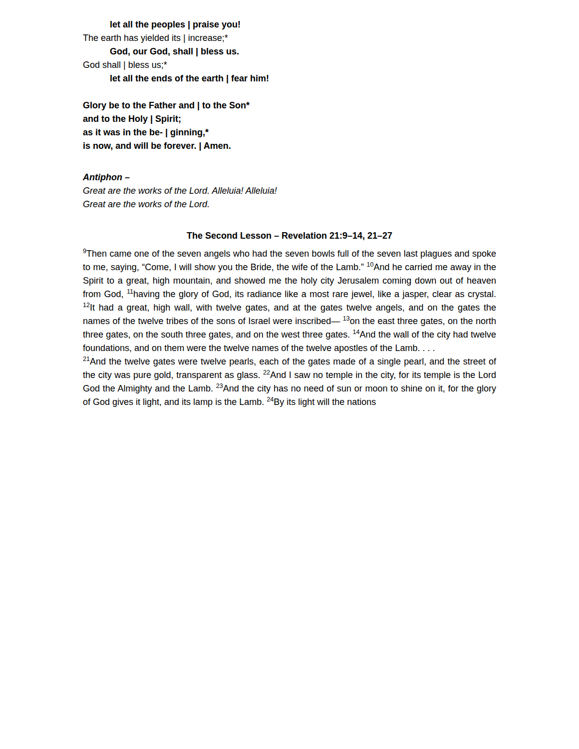let all the peoples | praise you!
The earth has yielded its | increase;*
God, our God, shall | bless us.
God shall | bless us;*
let all the ends of the earth | fear him!
Glory be to the Father and | to the Son*
and to the Holy | Spirit;
as it was in the be- | ginning,*
is now, and will be forever. | Amen.
Antiphon –
Great are the works of the Lord. Alleluia! Alleluia!
Great are the works of the Lord.
The Second Lesson – Revelation 21:9–14, 21–27
9Then came one of the seven angels who had the seven bowls full of the seven last plagues and spoke to me, saying, “Come, I will show you the Bride, the wife of the Lamb.” 10And he carried me away in the Spirit to a great, high mountain, and showed me the holy city Jerusalem coming down out of heaven from God, 11having the glory of God, its radiance like a most rare jewel, like a jasper, clear as crystal. 12It had a great, high wall, with twelve gates, and at the gates twelve angels, and on the gates the names of the twelve tribes of the sons of Israel were inscribed— 13on the east three gates, on the north three gates, on the south three gates, and on the west three gates. 14And the wall of the city had twelve foundations, and on them were the twelve names of the twelve apostles of the Lamb. . . .
21And the twelve gates were twelve pearls, each of the gates made of a single pearl, and the street of the city was pure gold, transparent as glass. 22And I saw no temple in the city, for its temple is the Lord God the Almighty and the Lamb. 23And the city has no need of sun or moon to shine on it, for the glory of God gives it light, and its lamp is the Lamb. 24By its light will the nations